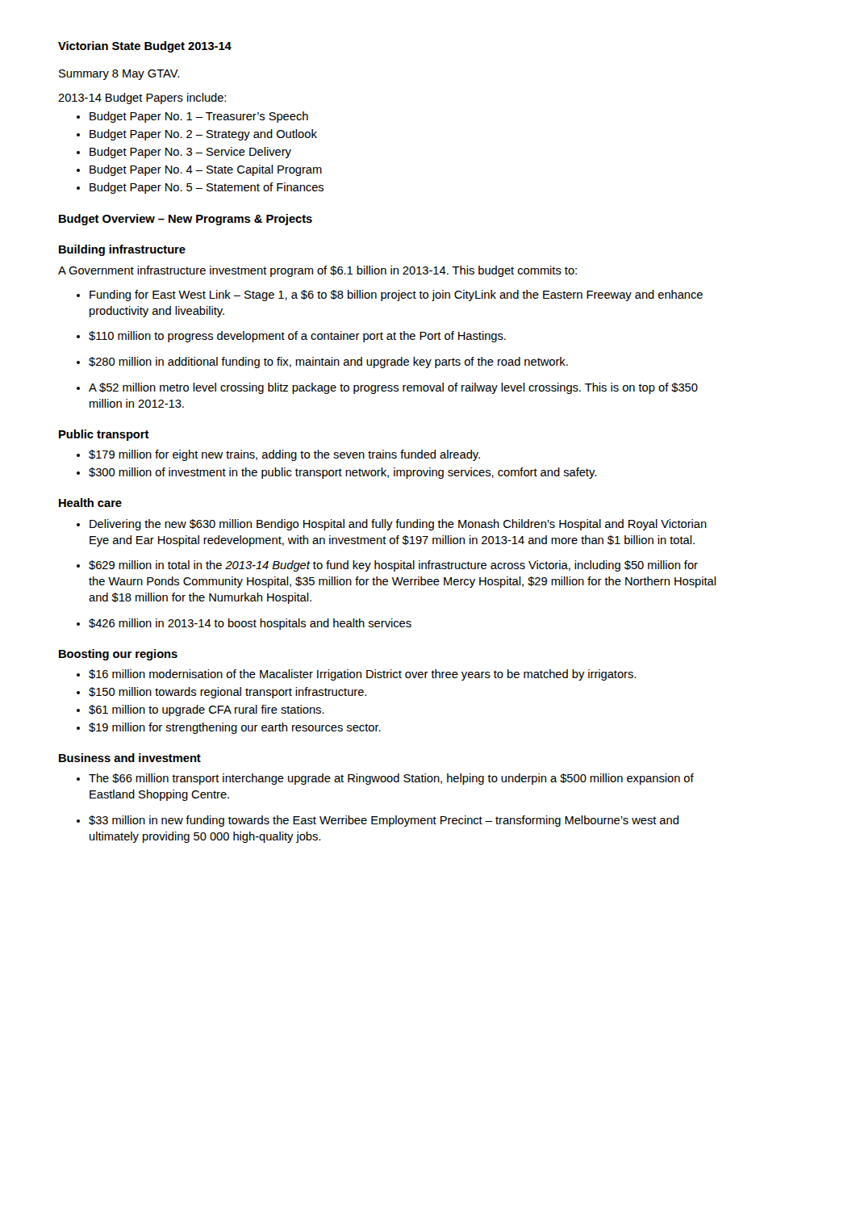Victorian State Budget 2013-14
Summary 8 May GTAV.
2013-14 Budget Papers include:
Budget Paper No. 1 – Treasurer’s Speech
Budget Paper No. 2 – Strategy and Outlook
Budget Paper No. 3 – Service Delivery
Budget Paper No. 4 – State Capital Program
Budget Paper No. 5 – Statement of Finances
Budget Overview – New Programs & Projects
Building infrastructure
A Government infrastructure investment program of $6.1 billion in 2013-14. This budget commits to:
Funding for East West Link – Stage 1, a $6 to $8 billion project to join CityLink and the Eastern Freeway and enhance productivity and liveability.
$110 million to progress development of a container port at the Port of Hastings.
$280 million in additional funding to fix, maintain and upgrade key parts of the road network.
A $52 million metro level crossing blitz package to progress removal of railway level crossings. This is on top of $350 million in 2012-13.
Public transport
$179 million for eight new trains, adding to the seven trains funded already.
$300 million of investment in the public transport network, improving services, comfort and safety.
Health care
Delivering the new $630 million Bendigo Hospital and fully funding the Monash Children’s Hospital and Royal Victorian Eye and Ear Hospital redevelopment, with an investment of $197 million in 2013-14 and more than $1 billion in total.
$629 million in total in the 2013-14 Budget to fund key hospital infrastructure across Victoria, including $50 million for the Waurn Ponds Community Hospital, $35 million for the Werribee Mercy Hospital, $29 million for the Northern Hospital and $18 million for the Numurkah Hospital.
$426 million in 2013-14 to boost hospitals and health services
Boosting our regions
$16 million modernisation of the Macalister Irrigation District over three years to be matched by irrigators.
$150 million towards regional transport infrastructure.
$61 million to upgrade CFA rural fire stations.
$19 million for strengthening our earth resources sector.
Business and investment
The $66 million transport interchange upgrade at Ringwood Station, helping to underpin a $500 million expansion of Eastland Shopping Centre.
$33 million in new funding towards the East Werribee Employment Precinct – transforming Melbourne’s west and ultimately providing 50 000 high-quality jobs.